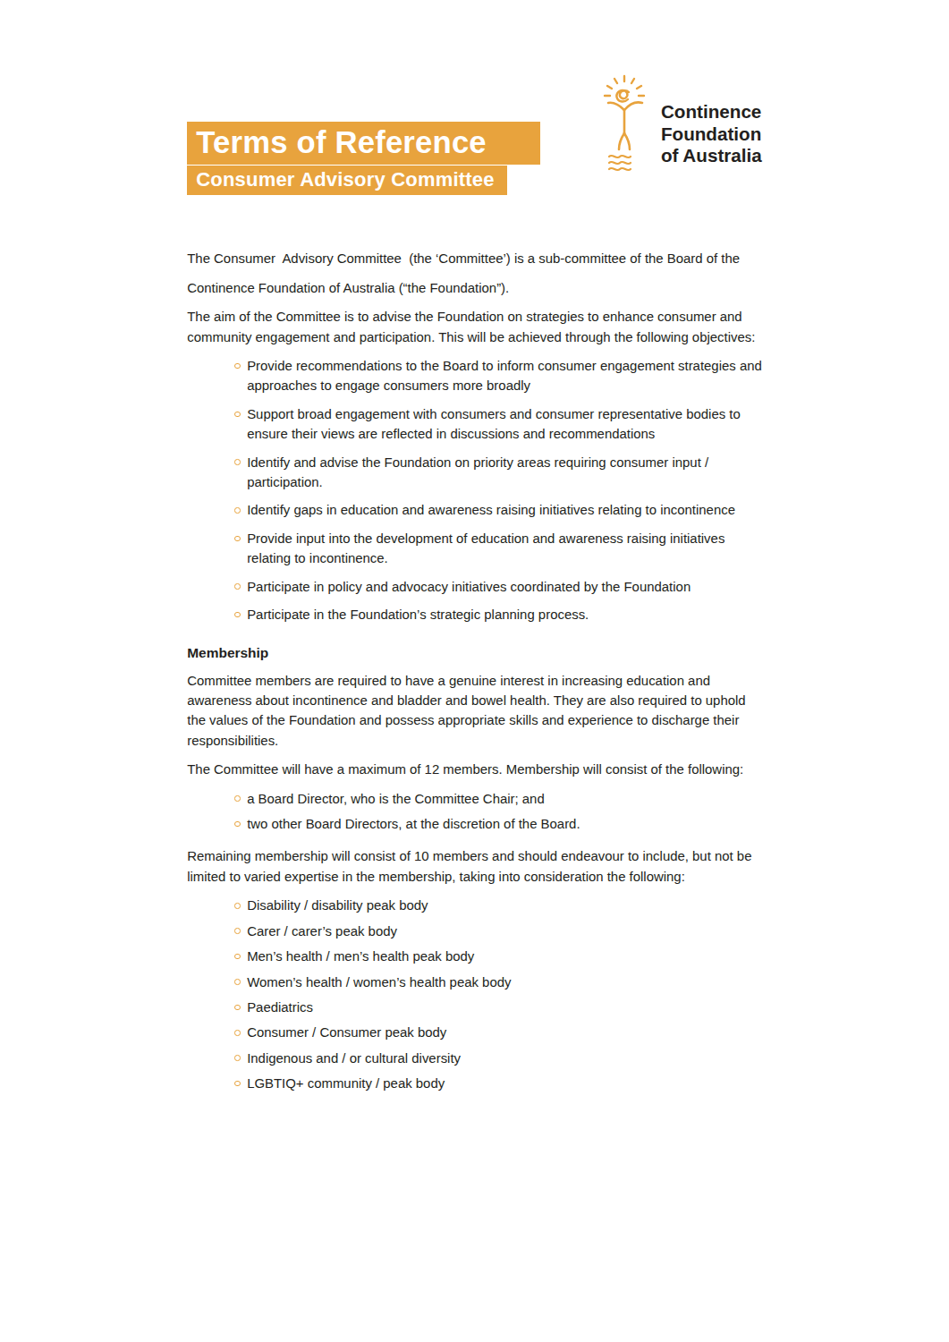Terms of Reference
Consumer Advisory Committee
Continence
Foundation
of Australia
The Consumer Advisory Committee (the ‘Committee’) is a sub-committee of the Board of the
Continence Foundation of Australia (“the Foundation”).
The aim of the Committee is to advise the Foundation on strategies to enhance consumer and community engagement and participation. This will be achieved through the following objectives:
Provide recommendations to the Board to inform consumer engagement strategies and approaches to engage consumers more broadly
Support broad engagement with consumers and consumer representative bodies to ensure their views are reflected in discussions and recommendations
Identify and advise the Foundation on priority areas requiring consumer input / participation.
Identify gaps in education and awareness raising initiatives relating to incontinence
Provide input into the development of education and awareness raising initiatives relating to incontinence.
Participate in policy and advocacy initiatives coordinated by the Foundation
Participate in the Foundation’s strategic planning process.
Membership
Committee members are required to have a genuine interest in increasing education and awareness about incontinence and bladder and bowel health. They are also required to uphold the values of the Foundation and possess appropriate skills and experience to discharge their responsibilities.
The Committee will have a maximum of 12 members. Membership will consist of the following:
a Board Director, who is the Committee Chair; and
two other Board Directors, at the discretion of the Board.
Remaining membership will consist of 10 members and should endeavour to include, but not be limited to varied expertise in the membership, taking into consideration the following:
Disability / disability peak body
Carer / carer’s peak body
Men’s health / men’s health peak body
Women’s health / women’s health peak body
Paediatrics
Consumer / Consumer peak body
Indigenous and / or cultural diversity
LGBTIQ+ community / peak body